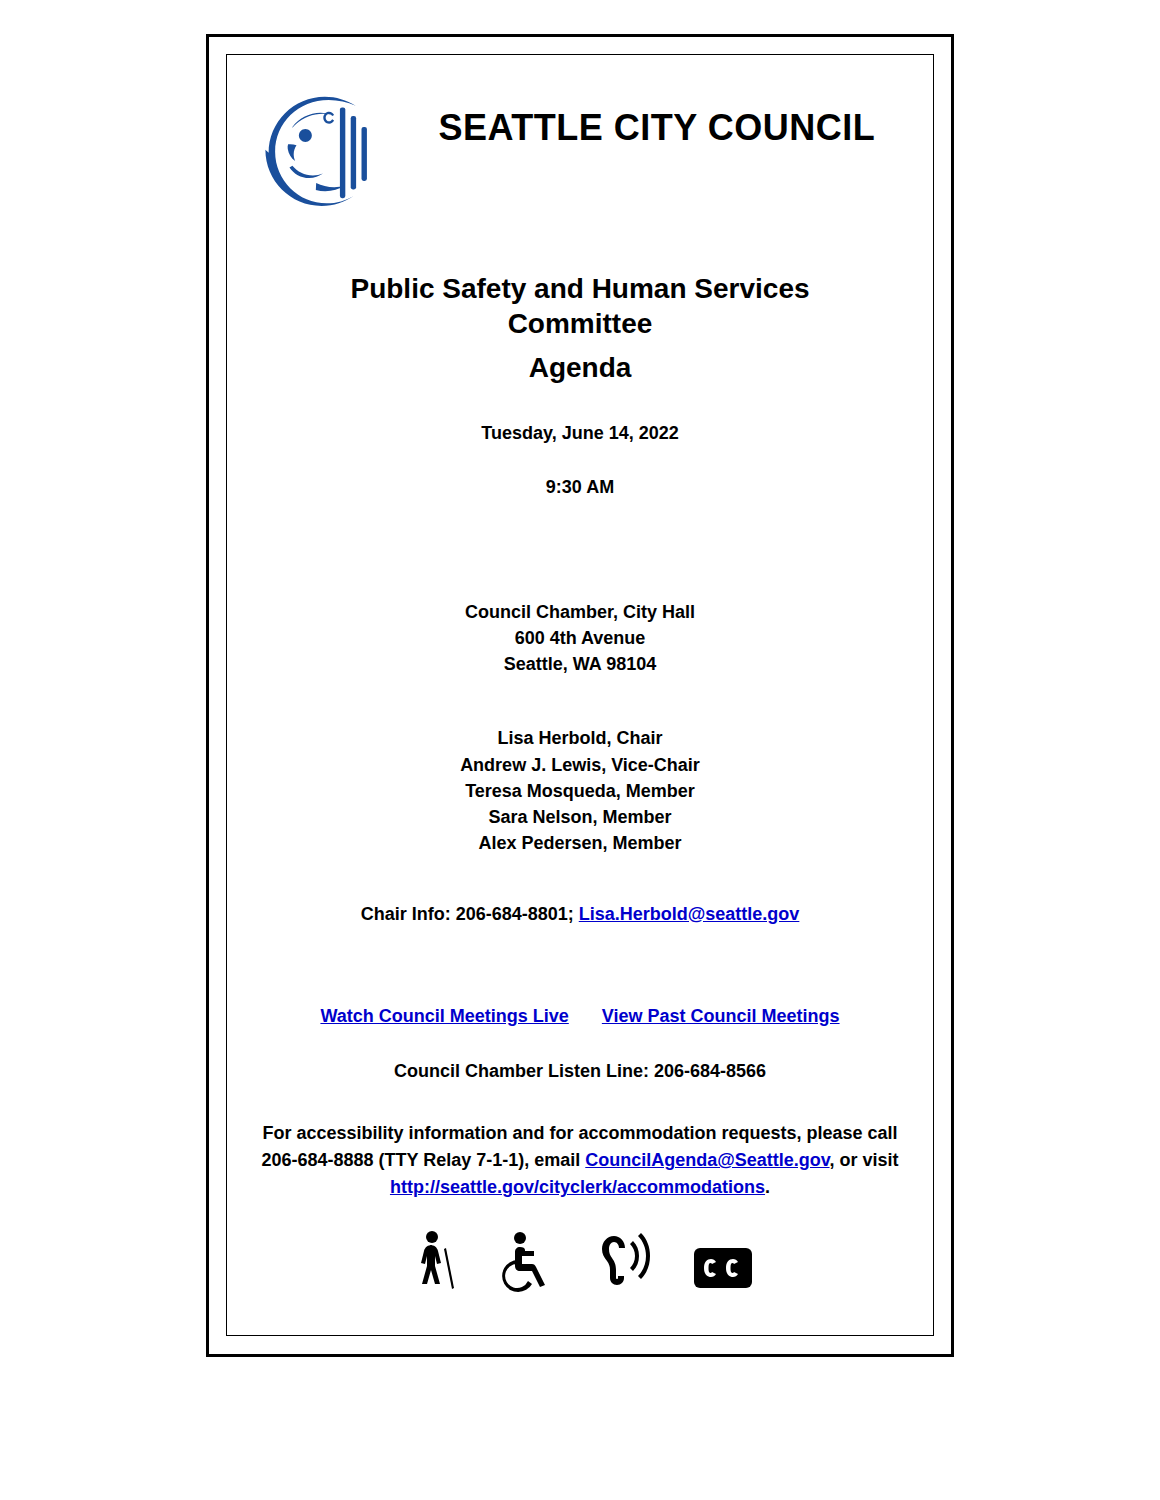SEATTLE CITY COUNCIL
Public Safety and Human Services
Committee
Agenda
Tuesday, June 14, 2022
9:30 AM
Council Chamber, City Hall
600 4th Avenue
Seattle, WA 98104
Lisa Herbold, Chair
Andrew J. Lewis, Vice-Chair
Teresa Mosqueda, Member
Sara Nelson, Member
Alex Pedersen, Member
Chair Info: 206-684-8801; Lisa.Herbold@seattle.gov
Watch Council Meetings Live View Past Council Meetings
Council Chamber Listen Line: 206-684-8566
For accessibility information and for accommodation requests, please call
206-684-8888 (TTY Relay 7-1-1), email CouncilAgenda@Seattle.gov, or visit
http://seattle.gov/cityclerk/accommodations.